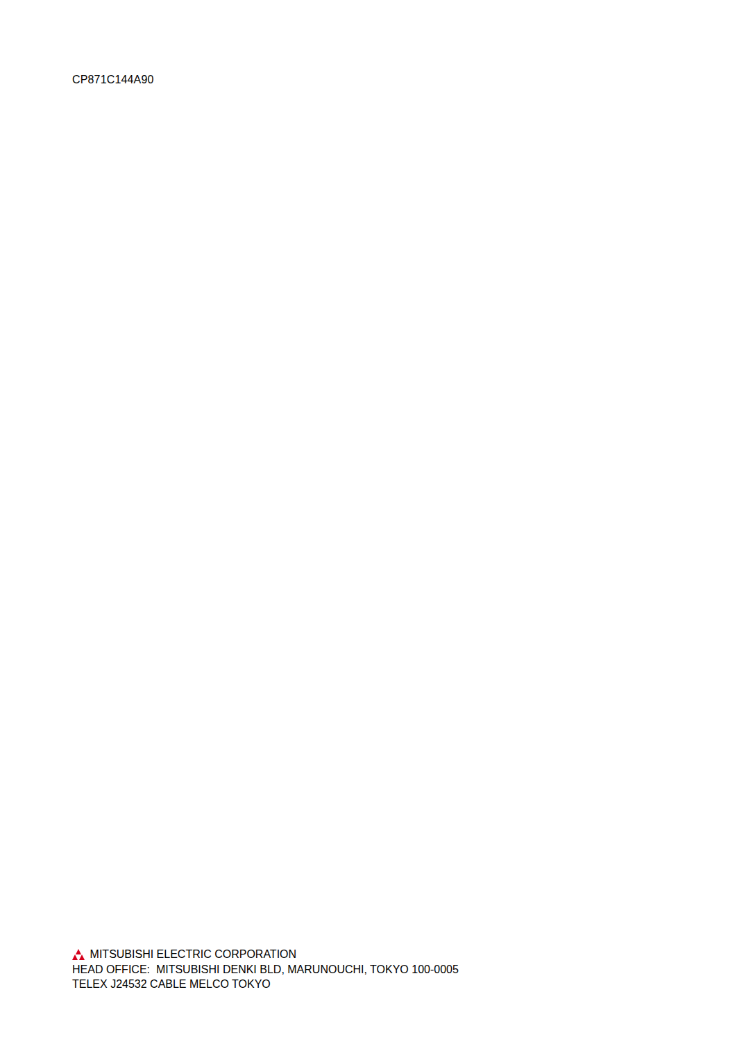CP871C144A90
MITSUBISHI ELECTRIC CORPORATION
HEAD OFFICE: MITSUBISHI DENKI BLD, MARUNOUCHI, TOKYO 100-0005
TELEX J24532 CABLE MELCO TOKYO